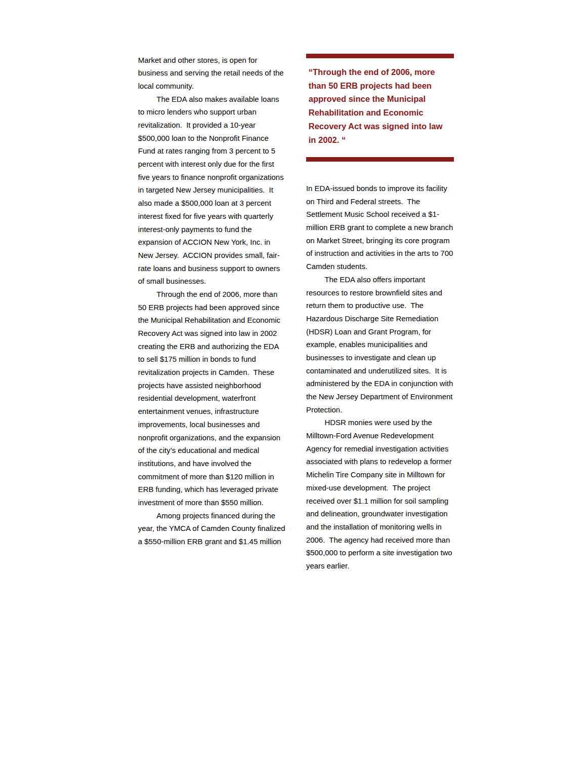Market and other stores, is open for business and serving the retail needs of the local community.
The EDA also makes available loans to micro lenders who support urban revitalization. It provided a 10-year $500,000 loan to the Nonprofit Finance Fund at rates ranging from 3 percent to 5 percent with interest only due for the first five years to finance nonprofit organizations in targeted New Jersey municipalities. It also made a $500,000 loan at 3 percent interest fixed for five years with quarterly interest-only payments to fund the expansion of ACCION New York, Inc. in New Jersey. ACCION provides small, fair-rate loans and business support to owners of small businesses.
Through the end of 2006, more than 50 ERB projects had been approved since the Municipal Rehabilitation and Economic Recovery Act was signed into law in 2002 creating the ERB and authorizing the EDA to sell $175 million in bonds to fund revitalization projects in Camden. These projects have assisted neighborhood residential development, waterfront entertainment venues, infrastructure improvements, local businesses and nonprofit organizations, and the expansion of the city’s educational and medical institutions, and have involved the commitment of more than $120 million in ERB funding, which has leveraged private investment of more than $550 million.
Among projects financed during the year, the YMCA of Camden County finalized a $550-million ERB grant and $1.45 million
“Through the end of 2006, more than 50 ERB projects had been approved since the Municipal Rehabilitation and Economic Recovery Act was signed into law in 2002. “
In EDA-issued bonds to improve its facility on Third and Federal streets. The Settlement Music School received a $1-million ERB grant to complete a new branch on Market Street, bringing its core program of instruction and activities in the arts to 700 Camden students.
The EDA also offers important resources to restore brownfield sites and return them to productive use. The Hazardous Discharge Site Remediation (HDSR) Loan and Grant Program, for example, enables municipalities and businesses to investigate and clean up contaminated and underutilized sites. It is administered by the EDA in conjunction with the New Jersey Department of Environment Protection.
HDSR monies were used by the Milltown-Ford Avenue Redevelopment Agency for remedial investigation activities associated with plans to redevelop a former Michelin Tire Company site in Milltown for mixed-use development. The project received over $1.1 million for soil sampling and delineation, groundwater investigation and the installation of monitoring wells in 2006. The agency had received more than $500,000 to perform a site investigation two years earlier.